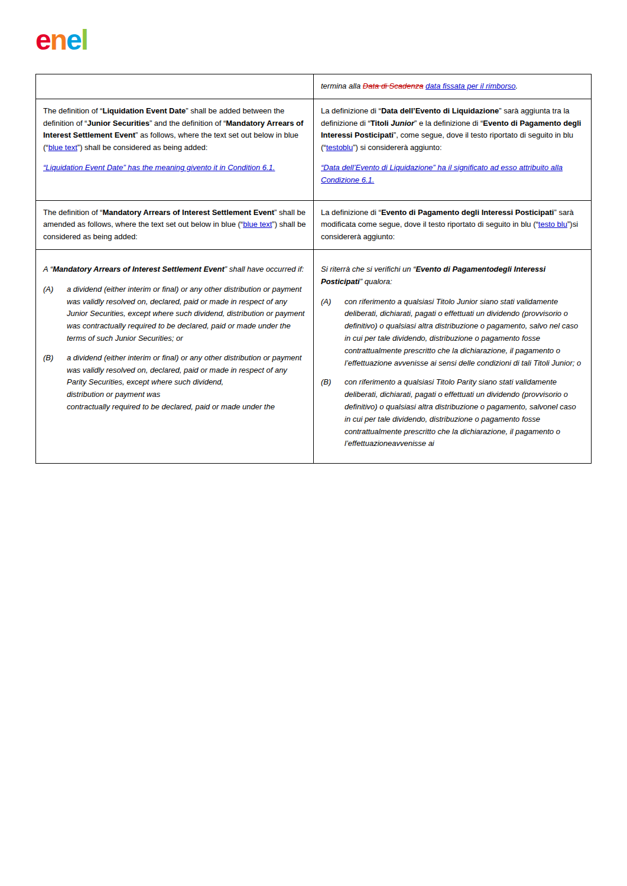enel
| | termina alla Data di Scadenza data fissata per il rimborso . |
| The definition of “ Liquidation Event Date ” shall be added between the definition of “ Junior Securities ” and the definition of “ Mandatory Arrears of Interest Settlement Event ” as follows, where the text set out below in blue (“ blue text ”) shall be considered as being added: “Liquidation Event Date” has the meaning givento it in Condition 6.1. | La definizione di “ Data dell’Evento di Liquidazione ” sarà aggiunta tra la definizione di “ Titoli Junior ” e la definizione di “ Evento di Pagamento degli Interessi Posticipati ”, come segue, dove il testo riportato di seguito in blu (“ testoblu ”) si considererà aggiunto: “Data dell’Evento di Liquidazione” ha il significato ad esso attribuito alla Condizione 6.1. |
| The definition of “ Mandatory Arrears of Interest Settlement Event ” shall be amended as follows, where the text set out below in blue (“ blue text ”) shall be considered as being added: | La definizione di “ Evento di Pagamento degli Interessi Posticipati ” sarà modificata come segue, dove il testo riportato di seguito in blu (“ testo blu ”)si considererà aggiunto: |
| A “ Mandatory Arrears of Interest Settlement Event ” shall have occurred if: (A) a dividend (either interim or final) or any other distribution or payment was validly resolved on, declared, paid or made in respect of any Junior Securities, except where such dividend, distribution or payment was contractually required to be declared, paid or made under the terms of such Junior Securities; or (B) a dividend (either interim or final) or any other distribution or payment was validly resolved on, declared, paid or made in respect of any Parity Securities, except where such dividend, distribution or payment was contractually required to be declared, paid or made under the | Si riterrà che si verifichi un “ Evento di Pagamentodegli Interessi Posticipati ” qualora: (A) con riferimento a qualsiasi Titolo Junior siano stati validamente deliberati, dichiarati, pagati o effettuati un dividendo (provvisorio o definitivo) o qualsiasi altra distribuzione o pagamento, salvo nel caso in cui per tale dividendo, distribuzione o pagamento fosse contrattualmente prescritto che la dichiarazione, il pagamento o l’effettuazione avvenisse ai sensi delle condizioni di tali Titoli Junior; o (B) con riferimento a qualsiasi Titolo Parity siano stati validamente deliberati, dichiarati, pagati o effettuati un dividendo (provvisorio o definitivo) o qualsiasi altra distribuzione o pagamento, salvonel caso in cui per tale dividendo, distribuzione o pagamento fosse contrattualmente prescritto che la dichiarazione, il pagamento o l’effettuazioneavvenisse ai |